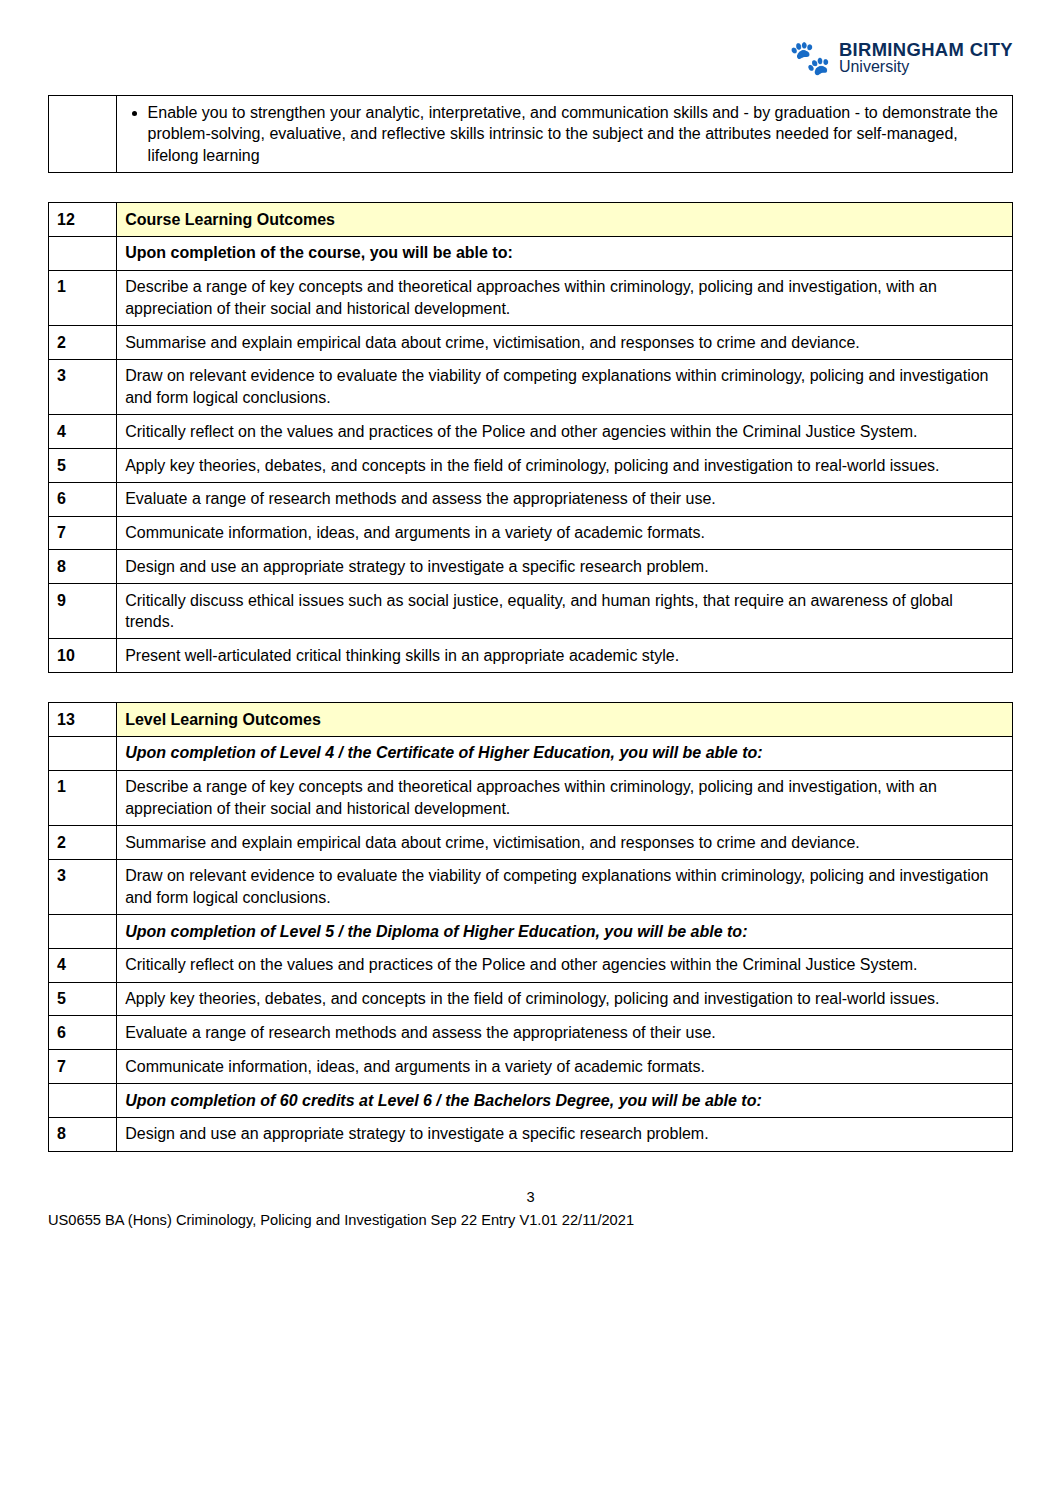🐾 BIRMINGHAM CITY University
| | Enable you to strengthen your analytic, interpretative, and communication skills and - by graduation - to demonstrate the problem-solving, evaluative, and reflective skills intrinsic to the subject and the attributes needed for self-managed, lifelong learning |
| 12 | Course Learning Outcomes |
| | Upon completion of the course, you will be able to: |
| 1 | Describe a range of key concepts and theoretical approaches within criminology, policing and investigation, with an appreciation of their social and historical development. |
| 2 | Summarise and explain empirical data about crime, victimisation, and responses to crime and deviance. |
| 3 | Draw on relevant evidence to evaluate the viability of competing explanations within criminology, policing and investigation and form logical conclusions. |
| 4 | Critically reflect on the values and practices of the Police and other agencies within the Criminal Justice System. |
| 5 | Apply key theories, debates, and concepts in the field of criminology, policing and investigation to real-world issues. |
| 6 | Evaluate a range of research methods and assess the appropriateness of their use. |
| 7 | Communicate information, ideas, and arguments in a variety of academic formats. |
| 8 | Design and use an appropriate strategy to investigate a specific research problem. |
| 9 | Critically discuss ethical issues such as social justice, equality, and human rights, that require an awareness of global trends. |
| 10 | Present well-articulated critical thinking skills in an appropriate academic style. |
| 13 | Level Learning Outcomes |
| | Upon completion of Level 4 / the Certificate of Higher Education, you will be able to: |
| 1 | Describe a range of key concepts and theoretical approaches within criminology, policing and investigation, with an appreciation of their social and historical development. |
| 2 | Summarise and explain empirical data about crime, victimisation, and responses to crime and deviance. |
| 3 | Draw on relevant evidence to evaluate the viability of competing explanations within criminology, policing and investigation and form logical conclusions. |
| | Upon completion of Level 5 / the Diploma of Higher Education, you will be able to: |
| 4 | Critically reflect on the values and practices of the Police and other agencies within the Criminal Justice System. |
| 5 | Apply key theories, debates, and concepts in the field of criminology, policing and investigation to real-world issues. |
| 6 | Evaluate a range of research methods and assess the appropriateness of their use. |
| 7 | Communicate information, ideas, and arguments in a variety of academic formats. |
| | Upon completion of 60 credits at Level 6 / the Bachelors Degree, you will be able to: |
| 8 | Design and use an appropriate strategy to investigate a specific research problem. |
3
US0655 BA (Hons) Criminology, Policing and Investigation Sep 22 Entry V1.01 22/11/2021